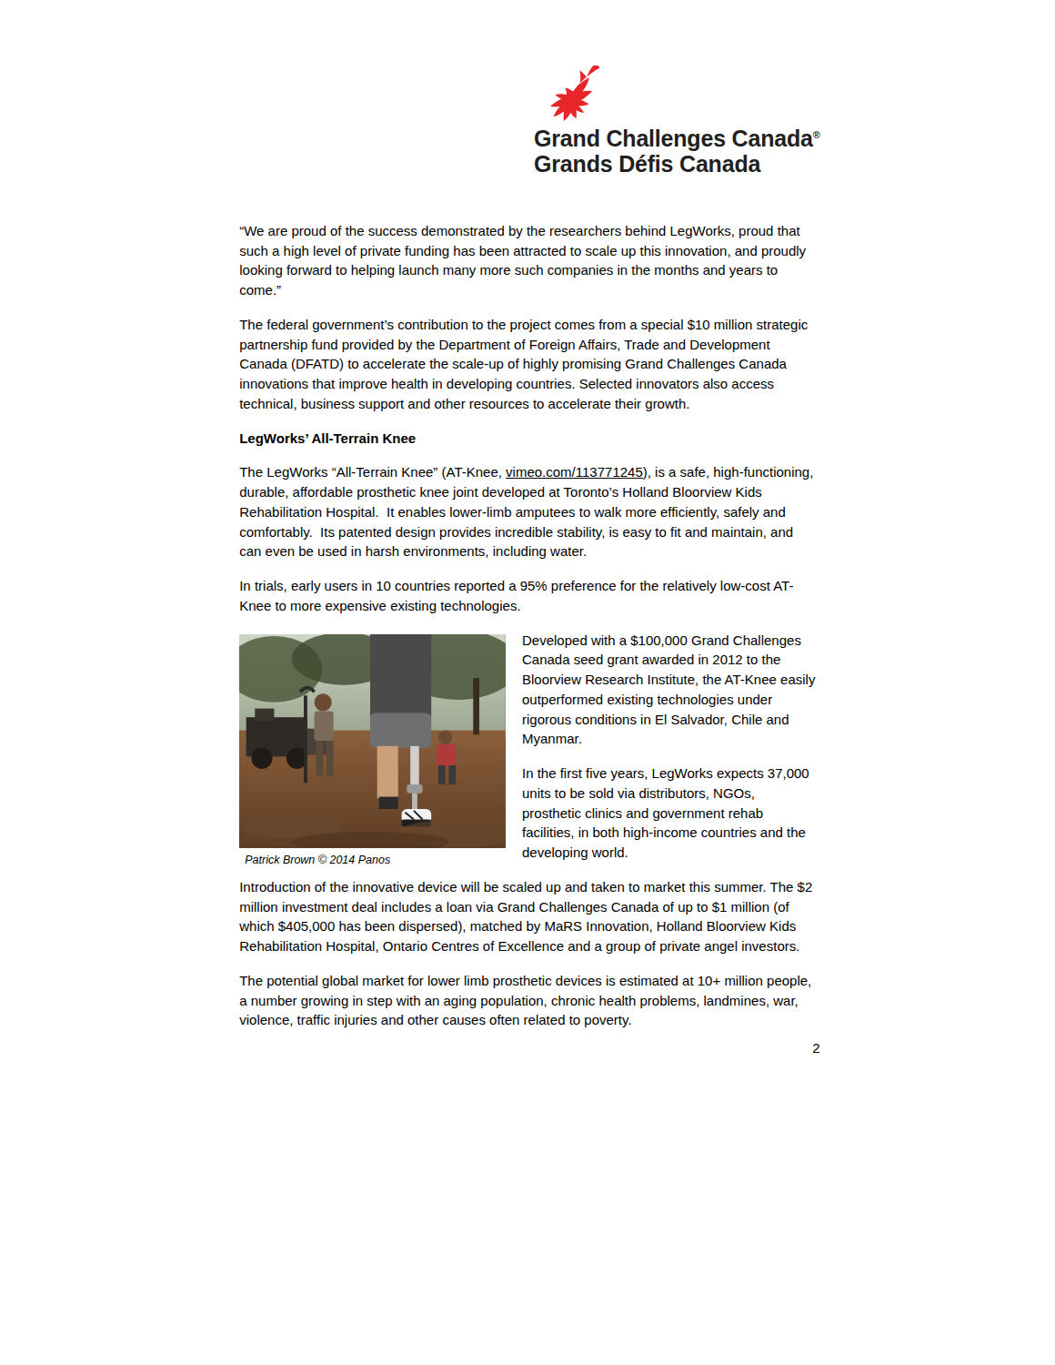Grand Challenges Canada®
Grands Défis Canada
“We are proud of the success demonstrated by the researchers behind LegWorks, proud that such a high level of private funding has been attracted to scale up this innovation, and proudly looking forward to helping launch many more such companies in the months and years to come.”
The federal government’s contribution to the project comes from a special $10 million strategic partnership fund provided by the Department of Foreign Affairs, Trade and Development Canada (DFATD) to accelerate the scale-up of highly promising Grand Challenges Canada innovations that improve health in developing countries. Selected innovators also access technical, business support and other resources to accelerate their growth.
LegWorks’ All-Terrain Knee
The LegWorks “All-Terrain Knee” (AT-Knee, vimeo.com/113771245), is a safe, high-functioning, durable, affordable prosthetic knee joint developed at Toronto’s Holland Bloorview Kids Rehabilitation Hospital. It enables lower-limb amputees to walk more efficiently, safely and comfortably. Its patented design provides incredible stability, is easy to fit and maintain, and can even be used in harsh environments, including water.
In trials, early users in 10 countries reported a 95% preference for the relatively low-cost AT-Knee to more expensive existing technologies.
Patrick Brown © 2014 Panos
Developed with a $100,000 Grand Challenges Canada seed grant awarded in 2012 to the Bloorview Research Institute, the AT-Knee easily outperformed existing technologies under rigorous conditions in El Salvador, Chile and Myanmar.
In the first five years, LegWorks expects 37,000 units to be sold via distributors, NGOs, prosthetic clinics and government rehab facilities, in both high-income countries and the developing world.
Introduction of the innovative device will be scaled up and taken to market this summer. The $2 million investment deal includes a loan via Grand Challenges Canada of up to $1 million (of which $405,000 has been dispersed), matched by MaRS Innovation, Holland Bloorview Kids Rehabilitation Hospital, Ontario Centres of Excellence and a group of private angel investors.
The potential global market for lower limb prosthetic devices is estimated at 10+ million people, a number growing in step with an aging population, chronic health problems, landmines, war, violence, traffic injuries and other causes often related to poverty.
2